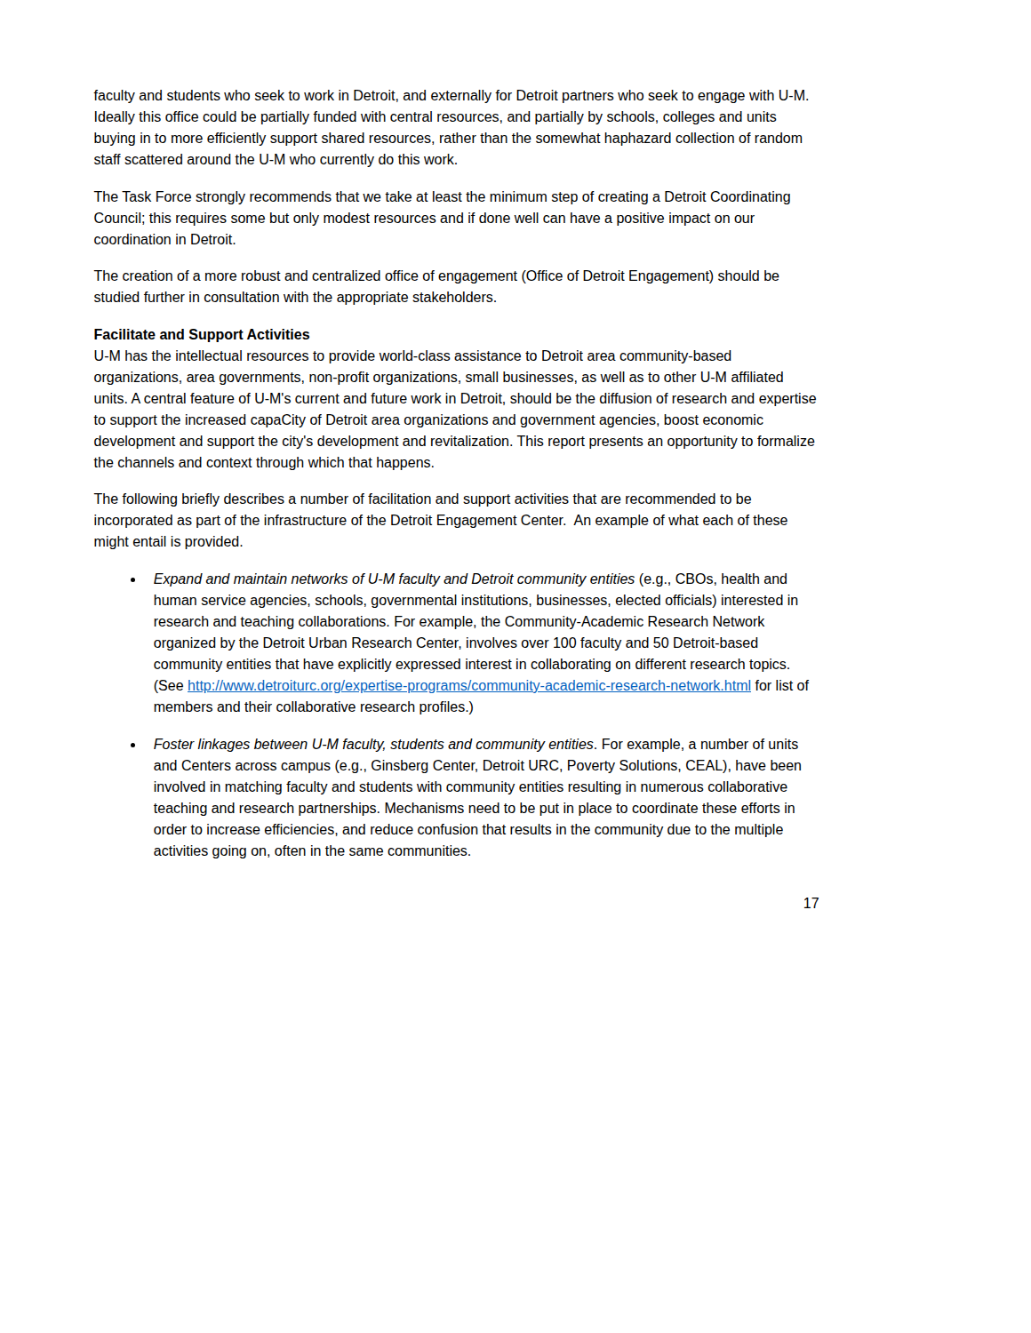faculty and students who seek to work in Detroit, and externally for Detroit partners who seek to engage with U-M. Ideally this office could be partially funded with central resources, and partially by schools, colleges and units buying in to more efficiently support shared resources, rather than the somewhat haphazard collection of random staff scattered around the U-M who currently do this work.
The Task Force strongly recommends that we take at least the minimum step of creating a Detroit Coordinating Council; this requires some but only modest resources and if done well can have a positive impact on our coordination in Detroit.
The creation of a more robust and centralized office of engagement (Office of Detroit Engagement) should be studied further in consultation with the appropriate stakeholders.
Facilitate and Support Activities
U-M has the intellectual resources to provide world-class assistance to Detroit area community-based organizations, area governments, non-profit organizations, small businesses, as well as to other U-M affiliated units. A central feature of U-M's current and future work in Detroit, should be the diffusion of research and expertise to support the increased capaCity of Detroit area organizations and government agencies, boost economic development and support the city's development and revitalization. This report presents an opportunity to formalize the channels and context through which that happens.
The following briefly describes a number of facilitation and support activities that are recommended to be incorporated as part of the infrastructure of the Detroit Engagement Center. An example of what each of these might entail is provided.
Expand and maintain networks of U-M faculty and Detroit community entities (e.g., CBOs, health and human service agencies, schools, governmental institutions, businesses, elected officials) interested in research and teaching collaborations. For example, the Community-Academic Research Network organized by the Detroit Urban Research Center, involves over 100 faculty and 50 Detroit-based community entities that have explicitly expressed interest in collaborating on different research topics. (See http://www.detroiturc.org/expertise-programs/community-academic-research-network.html for list of members and their collaborative research profiles.)
Foster linkages between U-M faculty, students and community entities. For example, a number of units and Centers across campus (e.g., Ginsberg Center, Detroit URC, Poverty Solutions, CEAL), have been involved in matching faculty and students with community entities resulting in numerous collaborative teaching and research partnerships. Mechanisms need to be put in place to coordinate these efforts in order to increase efficiencies, and reduce confusion that results in the community due to the multiple activities going on, often in the same communities.
17